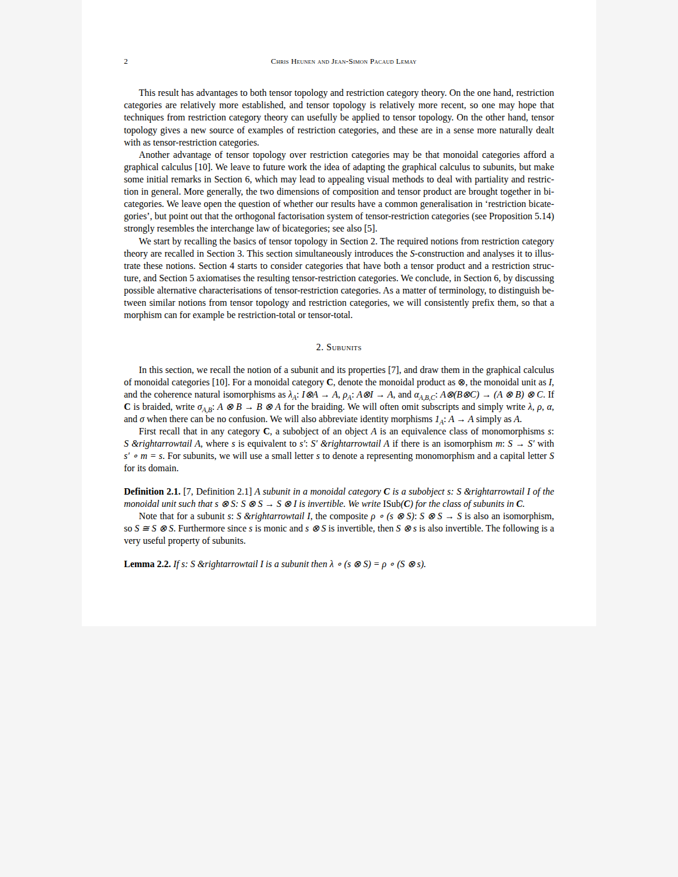2 Chris Heunen and Jean-Simon Pacaud Lemay
This result has advantages to both tensor topology and restriction category theory. On the one hand, restriction categories are relatively more established, and tensor topology is relatively more recent, so one may hope that techniques from restriction category theory can usefully be applied to tensor topology. On the other hand, tensor topology gives a new source of examples of restriction categories, and these are in a sense more naturally dealt with as tensor-restriction categories.
Another advantage of tensor topology over restriction categories may be that monoidal categories afford a graphical calculus [10]. We leave to future work the idea of adapting the graphical calculus to subunits, but make some initial remarks in Section 6, which may lead to appealing visual methods to deal with partiality and restriction in general. More generally, the two dimensions of composition and tensor product are brought together in bicategories. We leave open the question of whether our results have a common generalisation in ‘restriction bicategories’, but point out that the orthogonal factorisation system of tensor-restriction categories (see Proposition 5.14) strongly resembles the interchange law of bicategories; see also [5].
We start by recalling the basics of tensor topology in Section 2. The required notions from restriction category theory are recalled in Section 3. This section simultaneously introduces the S-construction and analyses it to illustrate these notions. Section 4 starts to consider categories that have both a tensor product and a restriction structure, and Section 5 axiomatises the resulting tensor-restriction categories. We conclude, in Section 6, by discussing possible alternative characterisations of tensor-restriction categories. As a matter of terminology, to distinguish between similar notions from tensor topology and restriction categories, we will consistently prefix them, so that a morphism can for example be restriction-total or tensor-total.
2. Subunits
In this section, we recall the notion of a subunit and its properties [7], and draw them in the graphical calculus of monoidal categories [10]. For a monoidal category C, denote the monoidal product as ⊗, the monoidal unit as I, and the coherence natural isomorphisms as λA: I⊗A → A, ρA: A⊗I → A, and αA,B,C: A⊗(B⊗C) → (A ⊗ B) ⊗ C. If C is braided, write σA,B: A ⊗ B → B ⊗ A for the braiding. We will often omit subscripts and simply write λ, ρ, α, and σ when there can be no confusion. We will also abbreviate identity morphisms 1A: A → A simply as A.
First recall that in any category C, a subobject of an object A is an equivalence class of monomorphisms s: S &rightarrowtail A, where s is equivalent to s′: S′ &rightarrowtail A if there is an isomorphism m: S → S′ with s′ ∘ m = s. For subunits, we will use a small letter s to denote a representing monomorphism and a capital letter S for its domain.
Definition 2.1. [7, Definition 2.1] A subunit in a monoidal category C is a subobject s: S &rightarrowtail I of the monoidal unit such that s ⊗ S: S ⊗ S → S ⊗ I is invertible. We write ISub(C) for the class of subunits in C.
Note that for a subunit s: S &rightarrowtail I, the composite ρ ∘ (s ⊗ S): S ⊗ S → S is also an isomorphism, so S ≅ S ⊗ S. Furthermore since s is monic and s ⊗ S is invertible, then S ⊗ s is also invertible. The following is a very useful property of subunits.
Lemma 2.2. If s: S &rightarrowtail I is a subunit then λ ∘ (s ⊗ S) = ρ ∘ (S ⊗ s).